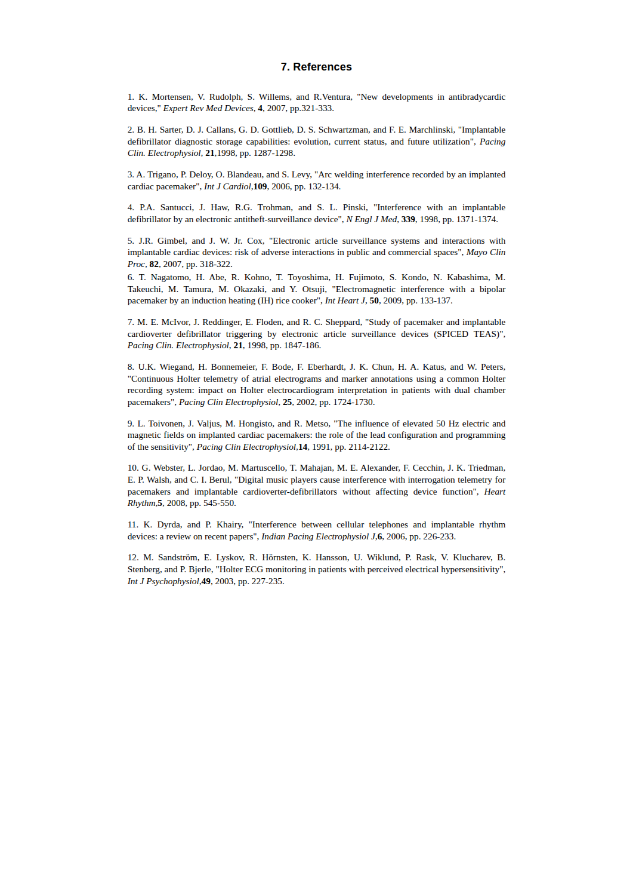7. References
1. K. Mortensen, V. Rudolph, S. Willems, and R.Ventura, "New developments in antibradycardic devices," Expert Rev Med Devices, 4, 2007, pp.321-333.
2. B. H. Sarter, D. J. Callans, G. D. Gottlieb, D. S. Schwartzman, and F. E. Marchlinski, "Implantable defibrillator diagnostic storage capabilities: evolution, current status, and future utilization", Pacing Clin. Electrophysiol, 21,1998, pp. 1287-1298.
3. A. Trigano, P. Deloy, O. Blandeau, and S. Levy, "Arc welding interference recorded by an implanted cardiac pacemaker", Int J Cardiol, 109, 2006, pp. 132-134.
4. P.A. Santucci, J. Haw, R.G. Trohman, and S. L. Pinski, "Interference with an implantable defibrillator by an electronic antitheft-surveillance device", N Engl J Med, 339, 1998, pp. 1371-1374.
5. J.R. Gimbel, and J. W. Jr. Cox, "Electronic article surveillance systems and interactions with implantable cardiac devices: risk of adverse interactions in public and commercial spaces", Mayo Clin Proc, 82, 2007, pp. 318-322.
6. T. Nagatomo, H. Abe, R. Kohno, T. Toyoshima, H. Fujimoto, S. Kondo, N. Kabashima, M. Takeuchi, M. Tamura, M. Okazaki, and Y. Otsuji, "Electromagnetic interference with a bipolar pacemaker by an induction heating (IH) rice cooker", Int Heart J, 50, 2009, pp. 133-137.
7. M. E. McIvor, J. Reddinger, E. Floden, and R. C. Sheppard, "Study of pacemaker and implantable cardioverter defibrillator triggering by electronic article surveillance devices (SPICED TEAS)", Pacing Clin. Electrophysiol, 21, 1998, pp. 1847-186.
8. U.K. Wiegand, H. Bonnemeier, F. Bode, F. Eberhardt, J. K. Chun, H. A. Katus, and W. Peters, "Continuous Holter telemetry of atrial electrograms and marker annotations using a common Holter recording system: impact on Holter electrocardiogram interpretation in patients with dual chamber pacemakers", Pacing Clin Electrophysiol, 25, 2002, pp. 1724-1730.
9. L. Toivonen, J. Valjus, M. Hongisto, and R. Metso, "The influence of elevated 50 Hz electric and magnetic fields on implanted cardiac pacemakers: the role of the lead configuration and programming of the sensitivity", Pacing Clin Electrophysiol, 14, 1991, pp. 2114-2122.
10. G. Webster, L. Jordao, M. Martuscello, T. Mahajan, M. E. Alexander, F. Cecchin, J. K. Triedman, E. P. Walsh, and C. I. Berul, "Digital music players cause interference with interrogation telemetry for pacemakers and implantable cardioverter-defibrillators without affecting device function", Heart Rhythm, 5, 2008, pp. 545-550.
11. K. Dyrda, and P. Khairy, "Interference between cellular telephones and implantable rhythm devices: a review on recent papers", Indian Pacing Electrophysiol J, 6, 2006, pp. 226-233.
12. M. Sandström, E. Lyskov, R. Hörnsten, K. Hansson, U. Wiklund, P. Rask, V. Klucharev, B. Stenberg, and P. Bjerle, "Holter ECG monitoring in patients with perceived electrical hypersensitivity", Int J Psychophysiol, 49, 2003, pp. 227-235.